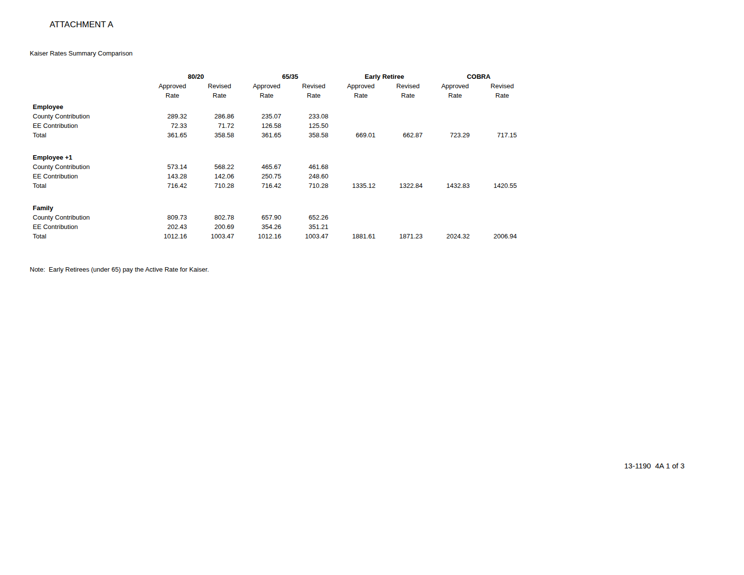ATTACHMENT A
Kaiser Rates Summary Comparison
| | 80/20 | 65/35 | Early Retiree | COBRA |
| --- | --- | --- | --- | --- |
| | Approved | Revised | Approved | Revised | Approved | Revised | Approved | Revised |
| | Rate | Rate | Rate | Rate | Rate | Rate | Rate | Rate |
| Employee | |
| County Contribution | 289.32 | 286.86 | 235.07 | 233.08 | | | | |
| EE Contribution | 72.33 | 71.72 | 126.58 | 125.50 | | | | |
| Total | 361.65 | 358.58 | 361.65 | 358.58 | 669.01 | 662.87 | 723.29 | 717.15 |
| Employee +1 | |
| County Contribution | 573.14 | 568.22 | 465.67 | 461.68 | | | | |
| EE Contribution | 143.28 | 142.06 | 250.75 | 248.60 | | | | |
| Total | 716.42 | 710.28 | 716.42 | 710.28 | 1335.12 | 1322.84 | 1432.83 | 1420.55 |
| Family | |
| County Contribution | 809.73 | 802.78 | 657.90 | 652.26 | | | | |
| EE Contribution | 202.43 | 200.69 | 354.26 | 351.21 | | | | |
| Total | 1012.16 | 1003.47 | 1012.16 | 1003.47 | 1881.61 | 1871.23 | 2024.32 | 2006.94 |
Note: Early Retirees (under 65) pay the Active Rate for Kaiser.
13-1190 4A 1 of 3